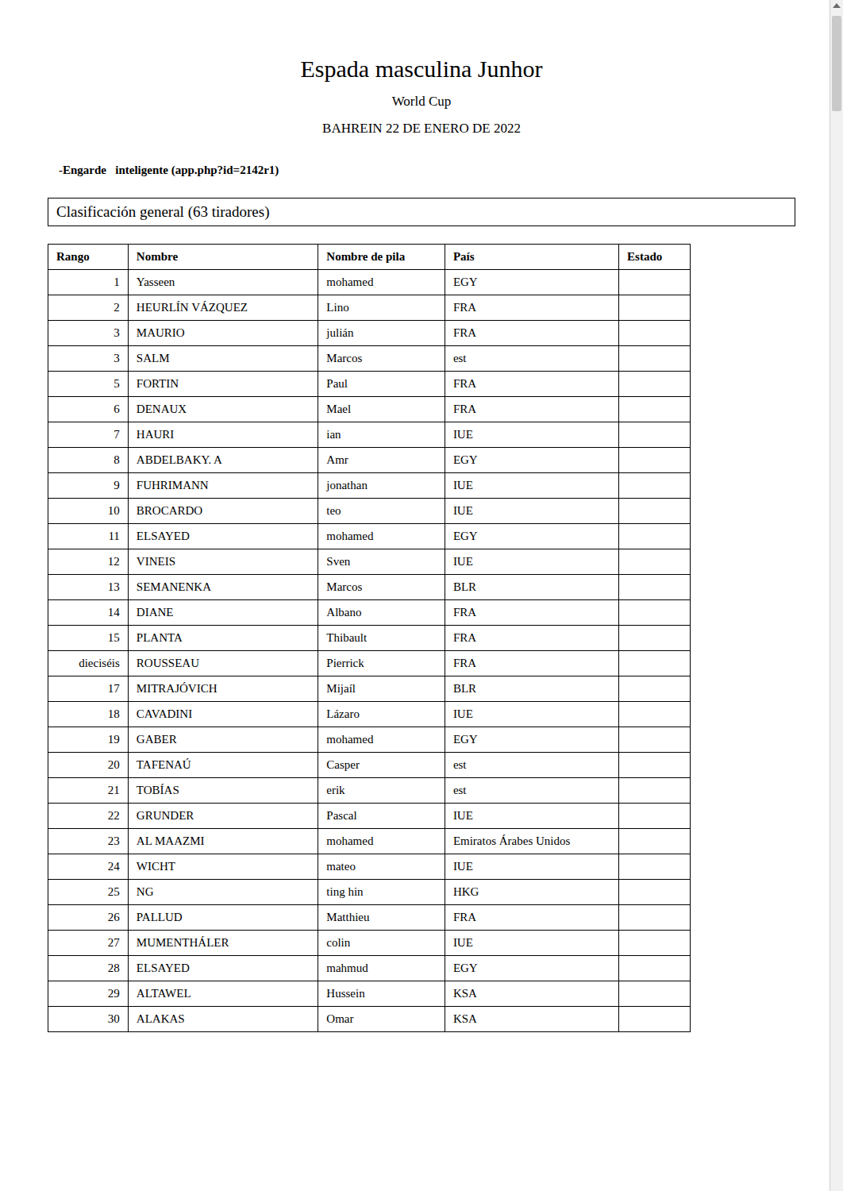Espada masculina Junhor
World Cup
BAHREIN 22 DE ENERO DE 2022
-Engarde inteligente (app.php?id=2142r1)
Clasificación general (63 tiradores)
| Rango | Nombre | Nombre de pila | País | Estado |
| --- | --- | --- | --- | --- |
| 1 | Yasseen | mohamed | EGY | |
| 2 | HEURLÍN VÁZQUEZ | Lino | FRA | |
| 3 | MAURIO | julián | FRA | |
| 3 | SALM | Marcos | est | |
| 5 | FORTIN | Paul | FRA | |
| 6 | DENAUX | Mael | FRA | |
| 7 | HAURI | ian | IUE | |
| 8 | ABDELBAKY. A | Amr | EGY | |
| 9 | FUHRIMANN | jonathan | IUE | |
| 10 | BROCARDO | teo | IUE | |
| 11 | ELSAYED | mohamed | EGY | |
| 12 | VINEIS | Sven | IUE | |
| 13 | SEMANENKA | Marcos | BLR | |
| 14 | DIANE | Albano | FRA | |
| 15 | PLANTA | Thibault | FRA | |
| dieciséis | ROUSSEAU | Pierrick | FRA | |
| 17 | MITRAJÓVICH | Mijaíl | BLR | |
| 18 | CAVADINI | Lázaro | IUE | |
| 19 | GABER | mohamed | EGY | |
| 20 | TAFENAÚ | Casper | est | |
| 21 | TOBÍAS | erik | est | |
| 22 | GRUNDER | Pascal | IUE | |
| 23 | AL MAAZMI | mohamed | Emiratos Árabes Unidos | |
| 24 | WICHT | mateo | IUE | |
| 25 | NG | ting hin | HKG | |
| 26 | PALLUD | Matthieu | FRA | |
| 27 | MUMENTHÁLER | colin | IUE | |
| 28 | ELSAYED | mahmud | EGY | |
| 29 | ALTAWEL | Hussein | KSA | |
| 30 | ALAKAS | Omar | KSA | |